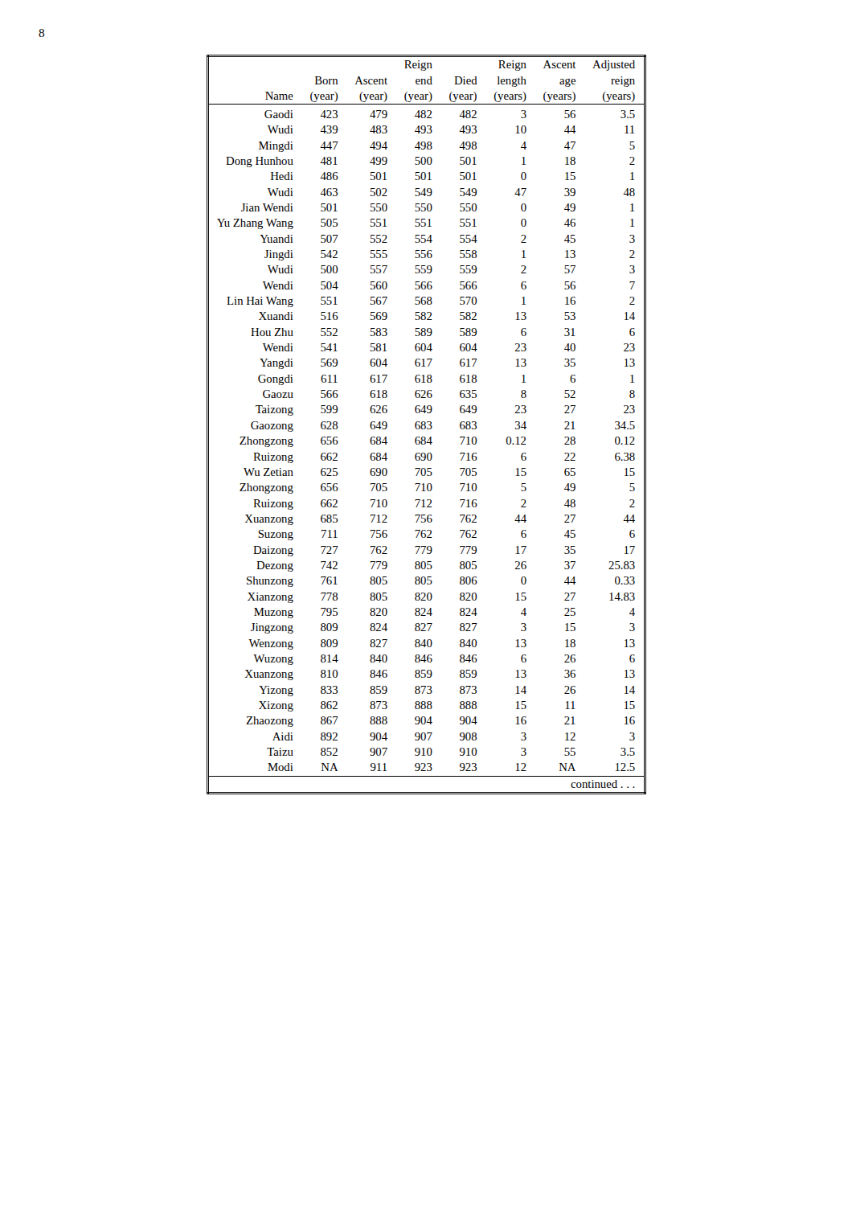8
| | | | Reign | | Reign | Ascent | Adjusted |
| --- | --- | --- | --- | --- | --- | --- | --- |
| | Born | Ascent | end | Died | length | age | reign |
| Name | (year) | (year) | (year) | (year) | (years) | (years) | (years) |
| Gaodi | 423 | 479 | 482 | 482 | 3 | 56 | 3.5 |
| Wudi | 439 | 483 | 493 | 493 | 10 | 44 | 11 |
| Mingdi | 447 | 494 | 498 | 498 | 4 | 47 | 5 |
| Dong Hunhou | 481 | 499 | 500 | 501 | 1 | 18 | 2 |
| Hedi | 486 | 501 | 501 | 501 | 0 | 15 | 1 |
| Wudi | 463 | 502 | 549 | 549 | 47 | 39 | 48 |
| Jian Wendi | 501 | 550 | 550 | 550 | 0 | 49 | 1 |
| Yu Zhang Wang | 505 | 551 | 551 | 551 | 0 | 46 | 1 |
| Yuandi | 507 | 552 | 554 | 554 | 2 | 45 | 3 |
| Jingdi | 542 | 555 | 556 | 558 | 1 | 13 | 2 |
| Wudi | 500 | 557 | 559 | 559 | 2 | 57 | 3 |
| Wendi | 504 | 560 | 566 | 566 | 6 | 56 | 7 |
| Lin Hai Wang | 551 | 567 | 568 | 570 | 1 | 16 | 2 |
| Xuandi | 516 | 569 | 582 | 582 | 13 | 53 | 14 |
| Hou Zhu | 552 | 583 | 589 | 589 | 6 | 31 | 6 |
| Wendi | 541 | 581 | 604 | 604 | 23 | 40 | 23 |
| Yangdi | 569 | 604 | 617 | 617 | 13 | 35 | 13 |
| Gongdi | 611 | 617 | 618 | 618 | 1 | 6 | 1 |
| Gaozu | 566 | 618 | 626 | 635 | 8 | 52 | 8 |
| Taizong | 599 | 626 | 649 | 649 | 23 | 27 | 23 |
| Gaozong | 628 | 649 | 683 | 683 | 34 | 21 | 34.5 |
| Zhongzong | 656 | 684 | 684 | 710 | 0.12 | 28 | 0.12 |
| Ruizong | 662 | 684 | 690 | 716 | 6 | 22 | 6.38 |
| Wu Zetian | 625 | 690 | 705 | 705 | 15 | 65 | 15 |
| Zhongzong | 656 | 705 | 710 | 710 | 5 | 49 | 5 |
| Ruizong | 662 | 710 | 712 | 716 | 2 | 48 | 2 |
| Xuanzong | 685 | 712 | 756 | 762 | 44 | 27 | 44 |
| Suzong | 711 | 756 | 762 | 762 | 6 | 45 | 6 |
| Daizong | 727 | 762 | 779 | 779 | 17 | 35 | 17 |
| Dezong | 742 | 779 | 805 | 805 | 26 | 37 | 25.83 |
| Shunzong | 761 | 805 | 805 | 806 | 0 | 44 | 0.33 |
| Xianzong | 778 | 805 | 820 | 820 | 15 | 27 | 14.83 |
| Muzong | 795 | 820 | 824 | 824 | 4 | 25 | 4 |
| Jingzong | 809 | 824 | 827 | 827 | 3 | 15 | 3 |
| Wenzong | 809 | 827 | 840 | 840 | 13 | 18 | 13 |
| Wuzong | 814 | 840 | 846 | 846 | 6 | 26 | 6 |
| Xuanzong | 810 | 846 | 859 | 859 | 13 | 36 | 13 |
| Yizong | 833 | 859 | 873 | 873 | 14 | 26 | 14 |
| Xizong | 862 | 873 | 888 | 888 | 15 | 11 | 15 |
| Zhaozong | 867 | 888 | 904 | 904 | 16 | 21 | 16 |
| Aidi | 892 | 904 | 907 | 908 | 3 | 12 | 3 |
| Taizu | 852 | 907 | 910 | 910 | 3 | 55 | 3.5 |
| Modi | NA | 911 | 923 | 923 | 12 | NA | 12.5 |
| continued . . . |